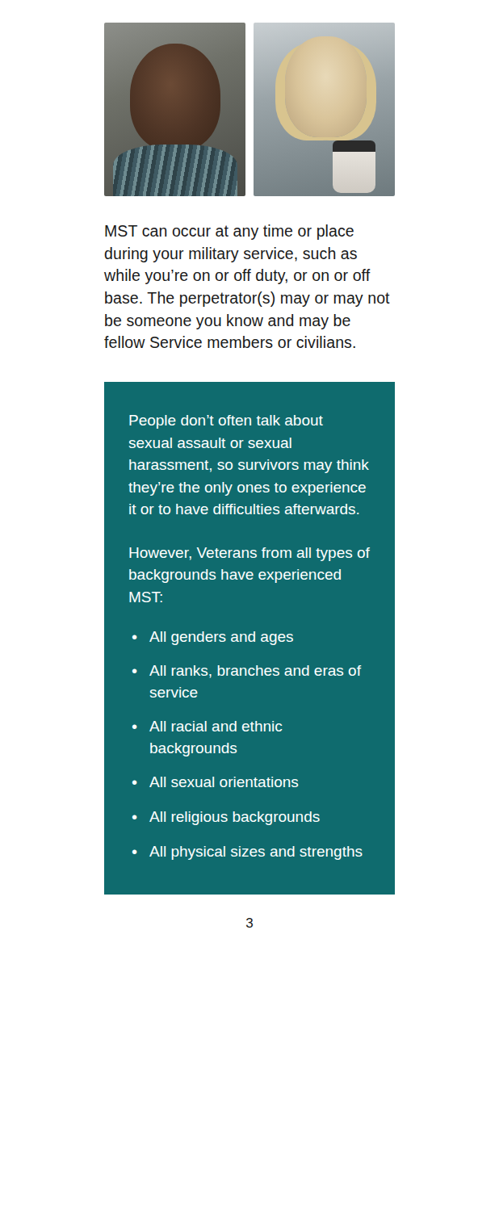MST can occur at any time or place during your military service, such as while you’re on or off duty, or on or off base. The perpetrator(s) may or may not be someone you know and may be fellow Service members or civilians.
People don’t often talk about sexual assault or sexual harassment, so survivors may think they’re the only ones to experience it or to have difficulties afterwards.
However, Veterans from all types of backgrounds have experienced MST:
All genders and ages
All ranks, branches and eras of service
All racial and ethnic backgrounds
All sexual orientations
All religious backgrounds
All physical sizes and strengths
3